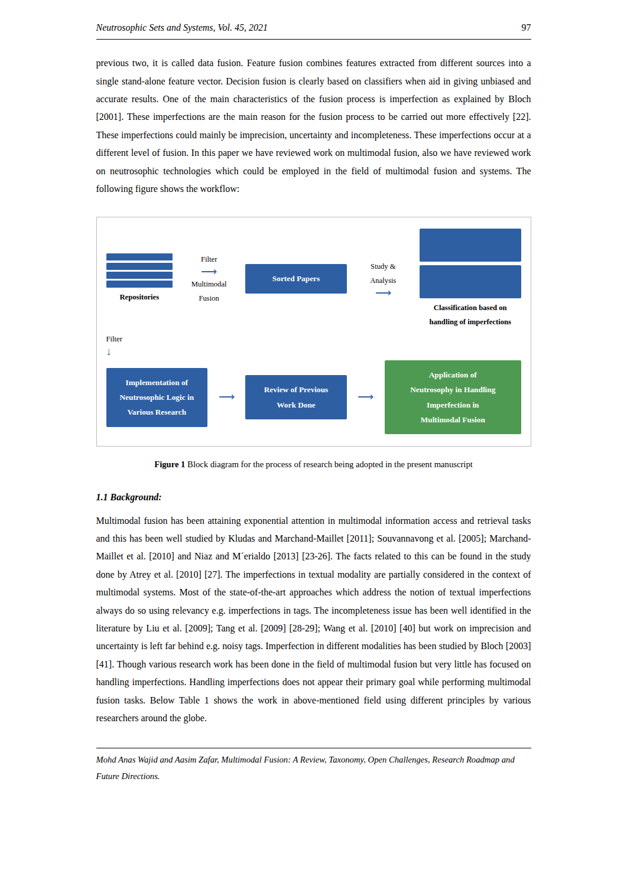Neutrosophic Sets and Systems, Vol. 45, 2021 97
previous two, it is called data fusion. Feature fusion combines features extracted from different sources into a single stand-alone feature vector. Decision fusion is clearly based on classifiers when aid in giving unbiased and accurate results. One of the main characteristics of the fusion process is imperfection as explained by Bloch [2001]. These imperfections are the main reason for the fusion process to be carried out more effectively [22]. These imperfections could mainly be imprecision, uncertainty and incompleteness. These imperfections occur at a different level of fusion. In this paper we have reviewed work on multimodal fusion, also we have reviewed work on neutrosophic technologies which could be employed in the field of multimodal fusion and systems. The following figure shows the workflow:
Repositories
Filter
⟶
Multimodal
Fusion
Sorted Papers
Study &
Analysis
⟶
Classification based on
handling of imperfections
Filter
↓
Implementation of
Neutrosophic Logic in
Various Research
⟶
Review of Previous
Work Done
⟶
Application of
Neutrosophy in Handling
Imperfection in
Multimodal Fusion
Figure 1 Block diagram for the process of research being adopted in the present manuscript
1.1 Background:
Multimodal fusion has been attaining exponential attention in multimodal information access and retrieval tasks and this has been well studied by Kludas and Marchand-Maillet [2011]; Souvannavong et al. [2005]; Marchand-Maillet et al. [2010] and Niaz and M´erialdo [2013] [23-26]. The facts related to this can be found in the study done by Atrey et al. [2010] [27]. The imperfections in textual modality are partially considered in the context of multimodal systems. Most of the state-of-the-art approaches which address the notion of textual imperfections always do so using relevancy e.g. imperfections in tags. The incompleteness issue has been well identified in the literature by Liu et al. [2009]; Tang et al. [2009] [28-29]; Wang et al. [2010] [40] but work on imprecision and uncertainty is left far behind e.g. noisy tags. Imperfection in different modalities has been studied by Bloch [2003] [41]. Though various research work has been done in the field of multimodal fusion but very little has focused on handling imperfections. Handling imperfections does not appear their primary goal while performing multimodal fusion tasks. Below Table 1 shows the work in above-mentioned field using different principles by various researchers around the globe.
Mohd Anas Wajid and Aasim Zafar, Multimodal Fusion: A Review, Taxonomy, Open Challenges, Research Roadmap and Future Directions.